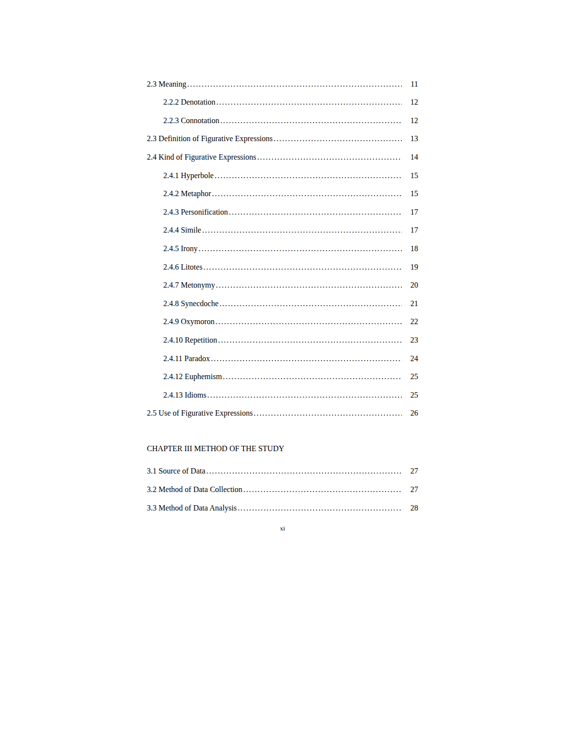2.3 Meaning ................................................................................................ 11
2.2.2 Denotation ...................................................................................... 12
2.2.3 Connotation ................................................................................. 12
2.3 Definition of Figurative Expressions ..................................................... 13
2.4 Kind of Figurative Expressions ............................................................ 14
2.4.1 Hyperbole ..................................................................................... 15
2.4.2 Metaphor ...................................................................................... 15
2.4.3 Personification ............................................................................ 17
2.4.4 Simile ........................................................................................... 17
2.4.5 Irony ............................................................................................. 18
2.4.6 Litotes .......................................................................................... 19
2.4.7 Metonymy .................................................................................... 20
2.4.8 Synecdoche ................................................................................. 21
2.4.9 Oxymoron ................................................................................. 22
2.4.10 Repetition ................................................................................. 23
2.4.11 Paradox ..................................................................................... 24
2.4.12 Euphemism .............................................................................. 25
2.4.13 Idioms ....................................................................................... 25
2.5 Use of Figurative Expressions ............................................................. 26
CHAPTER III METHOD OF THE STUDY
3.1 Source of Data ......................................................................................... 27
3.2 Method of Data Collection ...................................................................... 27
3.3 Method of Data Analysis ....................................................................... 28
xi